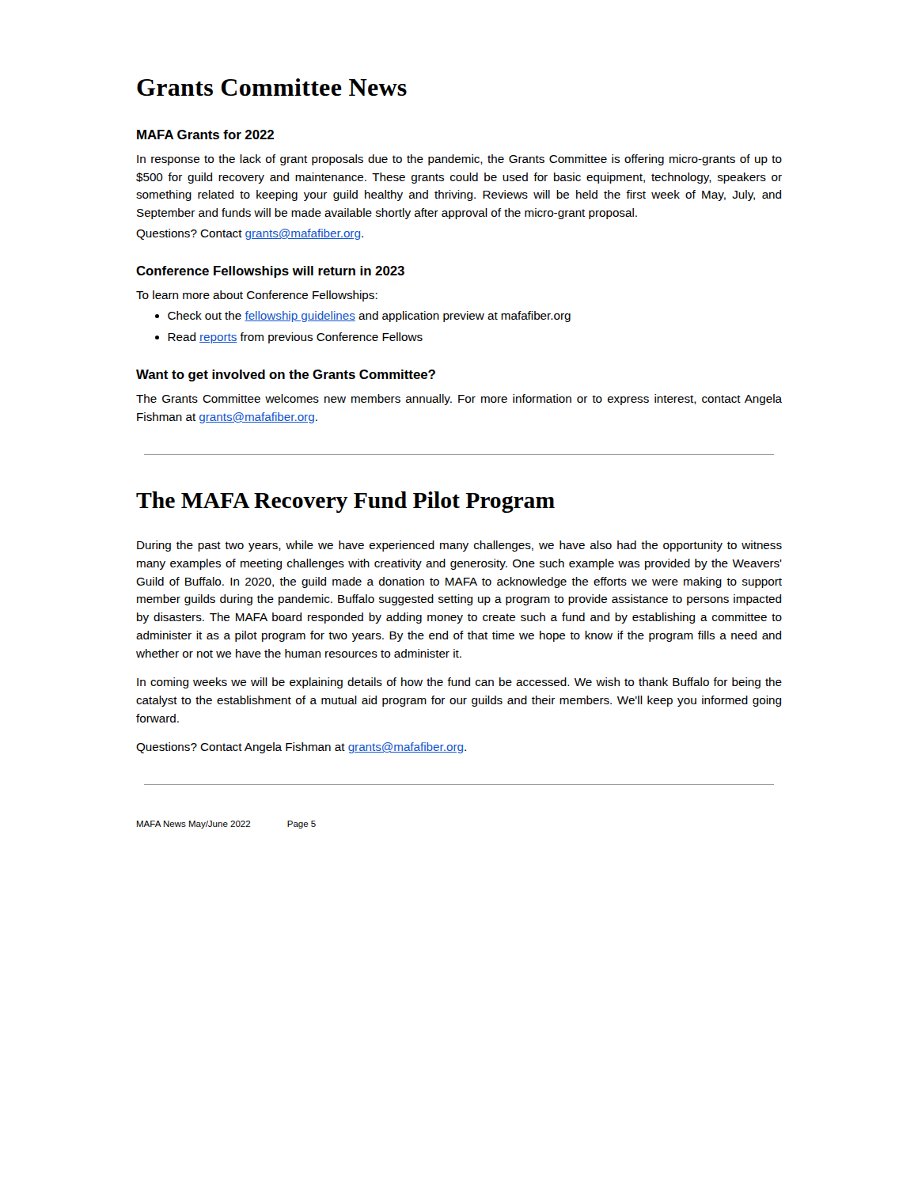Grants Committee News
MAFA Grants for 2022
In response to the lack of grant proposals due to the pandemic, the Grants Committee is offering micro-grants of up to $500 for guild recovery and maintenance. These grants could be used for basic equipment, technology, speakers or something related to keeping your guild healthy and thriving. Reviews will be held the first week of May, July, and September and funds will be made available shortly after approval of the micro-grant proposal.
Questions? Contact grants@mafafiber.org.
Conference Fellowships will return in 2023
To learn more about Conference Fellowships:
Check out the fellowship guidelines and application preview at mafafiber.org
Read reports from previous Conference Fellows
Want to get involved on the Grants Committee?
The Grants Committee welcomes new members annually. For more information or to express interest, contact Angela Fishman at grants@mafafiber.org.
The MAFA Recovery Fund Pilot Program
During the past two years, while we have experienced many challenges, we have also had the opportunity to witness many examples of meeting challenges with creativity and generosity. One such example was provided by the Weavers' Guild of Buffalo. In 2020, the guild made a donation to MAFA to acknowledge the efforts we were making to support member guilds during the pandemic. Buffalo suggested setting up a program to provide assistance to persons impacted by disasters. The MAFA board responded by adding money to create such a fund and by establishing a committee to administer it as a pilot program for two years. By the end of that time we hope to know if the program fills a need and whether or not we have the human resources to administer it.
In coming weeks we will be explaining details of how the fund can be accessed. We wish to thank Buffalo for being the catalyst to the establishment of a mutual aid program for our guilds and their members. We'll keep you informed going forward.
Questions? Contact Angela Fishman at grants@mafafiber.org.
MAFA News May/June 2022 Page 5